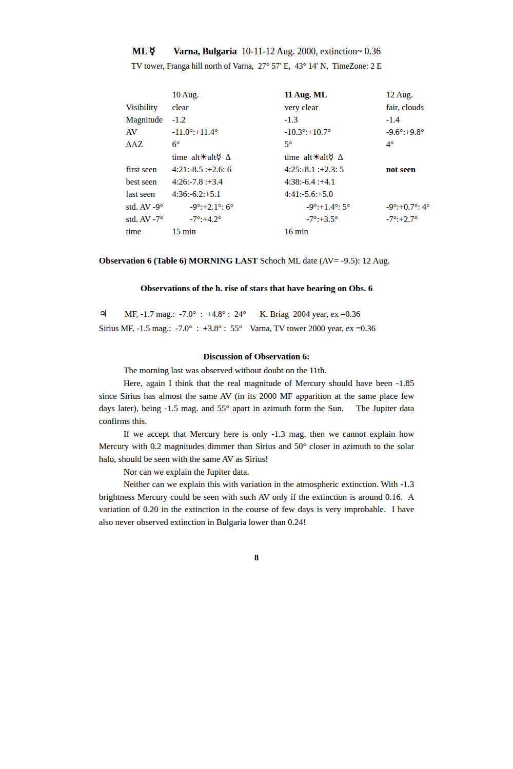ML☿Varna, Bulgaria 10-11-12 Aug. 2000, extinction~ 0.36
TV tower, Franga hill north of Varna, 27° 57′ E, 43° 14′ N, TimeZone: 2 E
| | 10 Aug. | 11 Aug. ML | 12 Aug. |
| Visibility | clear | very clear | fair, clouds |
| Magnitude | -1.2 | -1.3 | -1.4 |
| AV | -11.0°:+11.4° | -10.3°:+10.7° | -9.6°:+9.8° |
| Δ AZ | 6° | 5° | 4° |
| | time alt ☀ alt ☿ Δ | time alt ☀ alt ☿ Δ | |
| first seen | 4:21:-8.5 :+2.6: 6 | 4:25:-8.1 :+2.3: 5 | not seen |
| best seen | 4:26:-7.8 :+3.4 | 4:38:-6.4 :+4.1 | |
| last seen | 4:36:-6.2:+5.1 | 4:41:-5.6:+5.0 | |
| std. AV -9° | -9°:+2.1°: 6° | -9°:+1.4°: 5° | -9°:+0.7°: 4° |
| std. AV -7° | -7°:+4.2° | -7°:+3.5° | -7°:+2.7° |
| time | 15 min | 16 min | |
Observation 6 (Table 6) MORNING LAST Schoch ML date (AV= -9.5): 12 Aug.
Observations of the h. rise of stars that have bearing on Obs. 6
♃MF, -1.7 mag.: -7.0° : +4.8° : 24° K. Briag 2004 year, ex =0.36
Sirius MF, -1.5 mag.: -7.0° : +3.8° : 55° Varna, TV tower 2000 year, ex =0.36
Discussion of Observation 6:
The morning last was observed without doubt on the 11th.
Here, again I think that the real magnitude of Mercury should have been -1.85 since Sirius has almost the same AV (in its 2000 MF apparition at the same place few days later), being -1.5 mag. and 55° apart in azimuth form the Sun. The Jupiter data confirms this.
If we accept that Mercury here is only -1.3 mag. then we cannot explain how Mercury with 0.2 magnitudes dimmer than Sirius and 50° closer in azimuth to the solar halo, should be seen with the same AV as Sirius!
Nor can we explain the Jupiter data.
Neither can we explain this with variation in the atmospheric extinction. With -1.3 brightness Mercury could be seen with such AV only if the extinction is around 0.16. A variation of 0.20 in the extinction in the course of few days is very improbable. I have also never observed extinction in Bulgaria lower than 0.24!
8